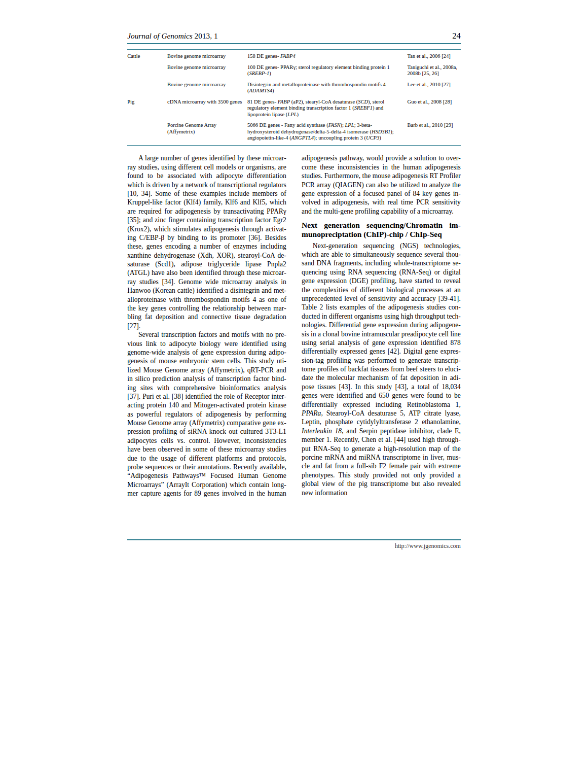Journal of Genomics 2013, 1
24
| Cattle | Bovine genome microarray | 158 DE genes- FABP4 | Tan et al., 2006 [24] |
| | Bovine genome microarray | 100 DE genes- PPARγ; sterol regulatory element binding protein 1 ( SREBP-1 ) | Taniguchi et al., 2008a, 2008b [25, 26] |
| | Bovine genome microarray | Disintegrin and metalloproteinase with thrombospondin motifs 4 ( ADAMTS4 ) | Lee et al., 2010 [27] |
| Pig | cDNA microarray with 3500 genes | 81 DE genes- FABP (aP2), stearyl-CoA desaturase ( SCD ), sterol regulatory element binding transcription factor 1 ( SREBF1 ) and lipoprotein lipase ( LPL ) | Guo et al., 2008 [28] |
| | Porcine Genome Array (Affymetrix) | 5066 DE genes - Fatty acid synthase ( FASN ); LPL ; 3-beta-hydroxysteroid dehydrogenase/delta-5-delta-4 isomerase ( HSD3B1 ); angiopoietin-like-4 ( ANGPTL4 ); uncoupling protein 3 ( UCP3 ) | Barb et al., 2010 [29] |
A large number of genes identified by these microarray studies, using different cell models or organisms, are found to be associated with adipocyte differentiation which is driven by a network of transcriptional regulators [10, 34]. Some of these examples include members of Kruppel-like factor (Klf4) family, Klf6 and Klf5, which are required for adipogenesis by transactivating PPARγ [35]; and zinc finger containing transcription factor Egr2 (Krox2), which stimulates adipogenesis through activating C/EBP-β by binding to its promoter [36]. Besides these, genes encoding a number of enzymes including xanthine dehydrogenase (Xdh, XOR), stearoyl-CoA desaturase (Scd1), adipose triglyceride lipase Pnpla2 (ATGL) have also been identified through these microarray studies [34]. Genome wide microarray analysis in Hanwoo (Korean cattle) identified a disintegrin and metalloproteinase with thrombospondin motifs 4 as one of the key genes controlling the relationship between marbling fat deposition and connective tissue degradation [27].
Several transcription factors and motifs with no previous link to adipocyte biology were identified using genome-wide analysis of gene expression during adipogenesis of mouse embryonic stem cells. This study utilized Mouse Genome array (Affymetrix), qRT-PCR and in silico prediction analysis of transcription factor binding sites with comprehensive bioinformatics analysis [37]. Puri et al. [38] identified the role of Receptor interacting protein 140 and Mitogen-activated protein kinase as powerful regulators of adipogenesis by performing Mouse Genome array (Affymetrix) comparative gene expression profiling of siRNA knock out cultured 3T3-L1 adipocytes cells vs. control. However, inconsistencies have been observed in some of these microarray studies due to the usage of different platforms and protocols, probe sequences or their annotations. Recently available, “Adipogenesis Pathways™ Focused Human Genome Microarrays” (ArrayIt Corporation) which contain long-mer capture agents for 89 genes involved in the human adipogenesis pathway, would provide a solution to overcome these inconsistencies in the human adipogenesis studies. Furthermore, the mouse adipogenesis RT Profiler PCR array (QIAGEN) can also be utilized to analyze the gene expression of a focused panel of 84 key genes involved in adipogenesis, with real time PCR sensitivity and the multi-gene profiling capability of a microarray.
Next generation sequencing/Chromatin immunopreciptation (ChIP)-chip / ChIp-Seq
Next-generation sequencing (NGS) technologies, which are able to simultaneously sequence several thousand DNA fragments, including whole-transcriptome sequencing using RNA sequencing (RNA-Seq) or digital gene expression (DGE) profiling, have started to reveal the complexities of different biological processes at an unprecedented level of sensitivity and accuracy [39-41]. Table 2 lists examples of the adipogenesis studies conducted in different organisms using high throughput technologies. Differential gene expression during adipogenesis in a clonal bovine intramuscular preadipocyte cell line using serial analysis of gene expression identified 878 differentially expressed genes [42]. Digital gene expression-tag profiling was performed to generate transcriptome profiles of backfat tissues from beef steers to elucidate the molecular mechanism of fat deposition in adipose tissues [43]. In this study [43], a total of 18,034 genes were identified and 650 genes were found to be differentially expressed including Retinoblastoma 1, PPARa, Stearoyl-CoA desaturase 5, ATP citrate lyase, Leptin, phosphate cytidylyltransferase 2 ethanolamine, Interleukin 18, and Serpin peptidase inhibitor, clade E, member 1. Recently, Chen et al. [44] used high throughput RNA-Seq to generate a high-resolution map of the porcine mRNA and miRNA transcriptome in liver, muscle and fat from a full-sib F2 female pair with extreme phenotypes. This study provided not only provided a global view of the pig transcriptome but also revealed new information
http://www.jgenomics.com